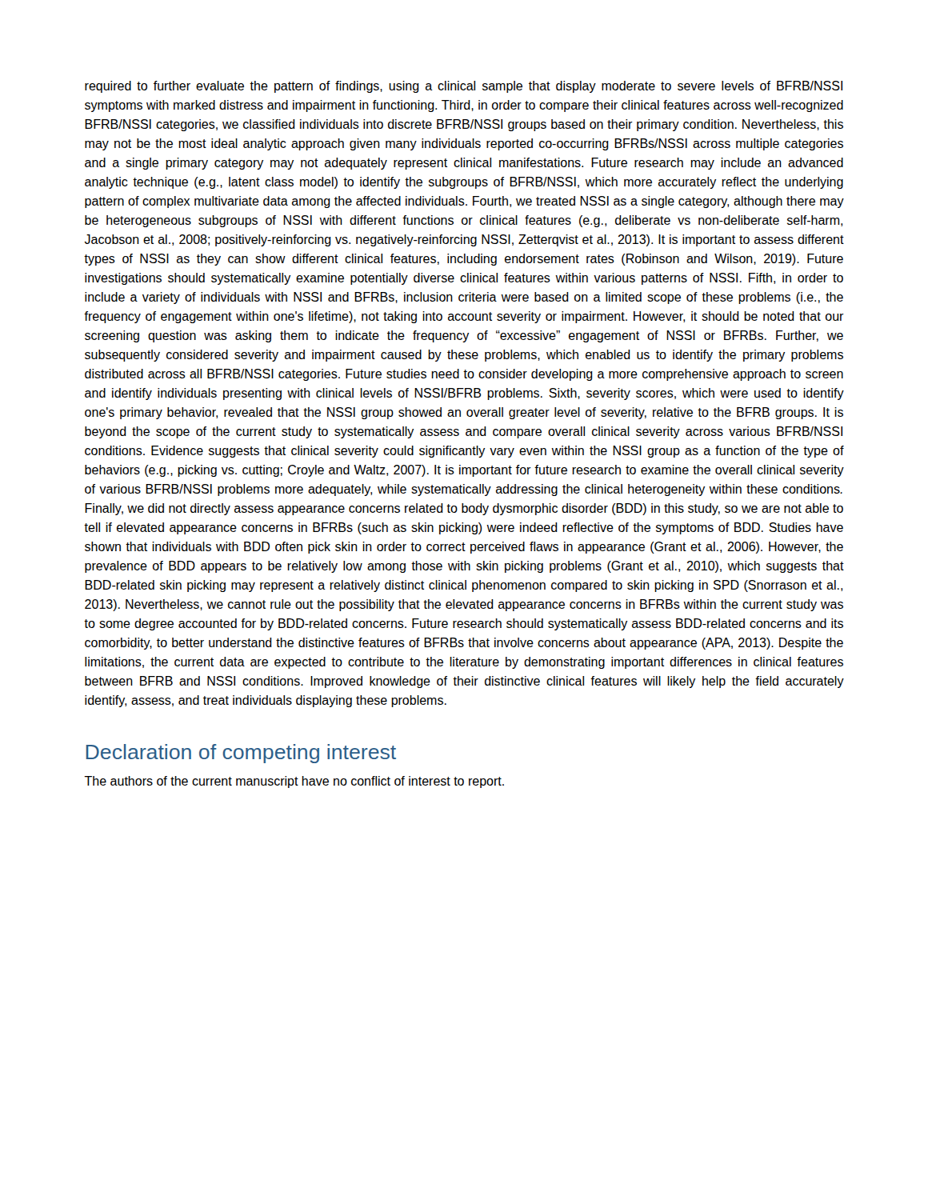required to further evaluate the pattern of findings, using a clinical sample that display moderate to severe levels of BFRB/NSSI symptoms with marked distress and impairment in functioning. Third, in order to compare their clinical features across well-recognized BFRB/NSSI categories, we classified individuals into discrete BFRB/NSSI groups based on their primary condition. Nevertheless, this may not be the most ideal analytic approach given many individuals reported co-occurring BFRBs/NSSI across multiple categories and a single primary category may not adequately represent clinical manifestations. Future research may include an advanced analytic technique (e.g., latent class model) to identify the subgroups of BFRB/NSSI, which more accurately reflect the underlying pattern of complex multivariate data among the affected individuals. Fourth, we treated NSSI as a single category, although there may be heterogeneous subgroups of NSSI with different functions or clinical features (e.g., deliberate vs non-deliberate self-harm, Jacobson et al., 2008; positively-reinforcing vs. negatively-reinforcing NSSI, Zetterqvist et al., 2013). It is important to assess different types of NSSI as they can show different clinical features, including endorsement rates (Robinson and Wilson, 2019). Future investigations should systematically examine potentially diverse clinical features within various patterns of NSSI. Fifth, in order to include a variety of individuals with NSSI and BFRBs, inclusion criteria were based on a limited scope of these problems (i.e., the frequency of engagement within one's lifetime), not taking into account severity or impairment. However, it should be noted that our screening question was asking them to indicate the frequency of “excessive” engagement of NSSI or BFRBs. Further, we subsequently considered severity and impairment caused by these problems, which enabled us to identify the primary problems distributed across all BFRB/NSSI categories. Future studies need to consider developing a more comprehensive approach to screen and identify individuals presenting with clinical levels of NSSI/BFRB problems. Sixth, severity scores, which were used to identify one's primary behavior, revealed that the NSSI group showed an overall greater level of severity, relative to the BFRB groups. It is beyond the scope of the current study to systematically assess and compare overall clinical severity across various BFRB/NSSI conditions. Evidence suggests that clinical severity could significantly vary even within the NSSI group as a function of the type of behaviors (e.g., picking vs. cutting; Croyle and Waltz, 2007). It is important for future research to examine the overall clinical severity of various BFRB/NSSI problems more adequately, while systematically addressing the clinical heterogeneity within these conditions. Finally, we did not directly assess appearance concerns related to body dysmorphic disorder (BDD) in this study, so we are not able to tell if elevated appearance concerns in BFRBs (such as skin picking) were indeed reflective of the symptoms of BDD. Studies have shown that individuals with BDD often pick skin in order to correct perceived flaws in appearance (Grant et al., 2006). However, the prevalence of BDD appears to be relatively low among those with skin picking problems (Grant et al., 2010), which suggests that BDD-related skin picking may represent a relatively distinct clinical phenomenon compared to skin picking in SPD (Snorrason et al., 2013). Nevertheless, we cannot rule out the possibility that the elevated appearance concerns in BFRBs within the current study was to some degree accounted for by BDD-related concerns. Future research should systematically assess BDD-related concerns and its comorbidity, to better understand the distinctive features of BFRBs that involve concerns about appearance (APA, 2013). Despite the limitations, the current data are expected to contribute to the literature by demonstrating important differences in clinical features between BFRB and NSSI conditions. Improved knowledge of their distinctive clinical features will likely help the field accurately identify, assess, and treat individuals displaying these problems.
Declaration of competing interest
The authors of the current manuscript have no conflict of interest to report.